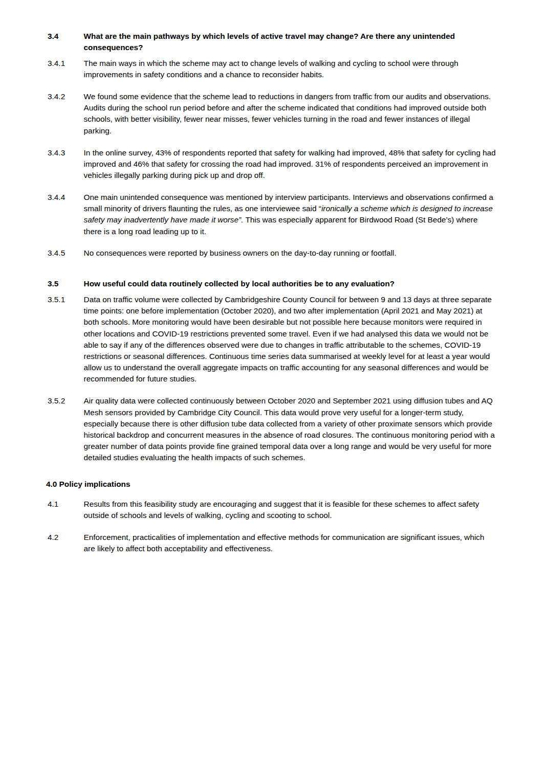3.4
What are the main pathways by which levels of active travel may change? Are there any unintended consequences?
3.4.1
The main ways in which the scheme may act to change levels of walking and cycling to school were through improvements in safety conditions and a chance to reconsider habits.
3.4.2
We found some evidence that the scheme lead to reductions in dangers from traffic from our audits and observations. Audits during the school run period before and after the scheme indicated that conditions had improved outside both schools, with better visibility, fewer near misses, fewer vehicles turning in the road and fewer instances of illegal parking.
3.4.3
In the online survey, 43% of respondents reported that safety for walking had improved, 48% that safety for cycling had improved and 46% that safety for crossing the road had improved. 31% of respondents perceived an improvement in vehicles illegally parking during pick up and drop off.
3.4.4
One main unintended consequence was mentioned by interview participants. Interviews and observations confirmed a small minority of drivers flaunting the rules, as one interviewee said “ironically a scheme which is designed to increase safety may inadvertently have made it worse”. This was especially apparent for Birdwood Road (St Bede’s) where there is a long road leading up to it.
3.4.5
No consequences were reported by business owners on the day-to-day running or footfall.
3.5
How useful could data routinely collected by local authorities be to any evaluation?
3.5.1
Data on traffic volume were collected by Cambridgeshire County Council for between 9 and 13 days at three separate time points: one before implementation (October 2020), and two after implementation (April 2021 and May 2021) at both schools. More monitoring would have been desirable but not possible here because monitors were required in other locations and COVID-19 restrictions prevented some travel. Even if we had analysed this data we would not be able to say if any of the differences observed were due to changes in traffic attributable to the schemes, COVID-19 restrictions or seasonal differences. Continuous time series data summarised at weekly level for at least a year would allow us to understand the overall aggregate impacts on traffic accounting for any seasonal differences and would be recommended for future studies.
3.5.2
Air quality data were collected continuously between October 2020 and September 2021 using diffusion tubes and AQ Mesh sensors provided by Cambridge City Council. This data would prove very useful for a longer-term study, especially because there is other diffusion tube data collected from a variety of other proximate sensors which provide historical backdrop and concurrent measures in the absence of road closures. The continuous monitoring period with a greater number of data points provide fine grained temporal data over a long range and would be very useful for more detailed studies evaluating the health impacts of such schemes.
4.0 Policy implications
4.1
Results from this feasibility study are encouraging and suggest that it is feasible for these schemes to affect safety outside of schools and levels of walking, cycling and scooting to school.
4.2
Enforcement, practicalities of implementation and effective methods for communication are significant issues, which are likely to affect both acceptability and effectiveness.